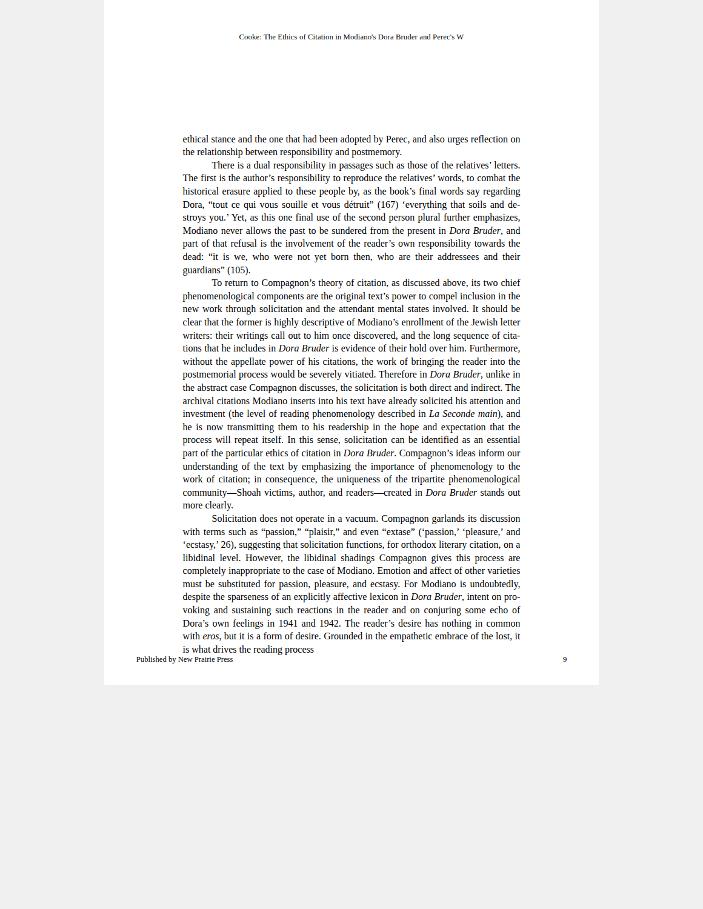Cooke: The Ethics of Citation in Modiano's Dora Bruder and Perec's W
ethical stance and the one that had been adopted by Perec, and also urges reflection on the relationship between responsibility and postmemory.
There is a dual responsibility in passages such as those of the relatives’ letters. The first is the author’s responsibility to reproduce the relatives’ words, to combat the historical erasure applied to these people by, as the book’s final words say regarding Dora, “tout ce qui vous souille et vous détruit” (167) ‘everything that soils and destroys you.’ Yet, as this one final use of the second person plural further emphasizes, Modiano never allows the past to be sundered from the present in Dora Bruder, and part of that refusal is the involvement of the reader’s own responsibility towards the dead: “it is we, who were not yet born then, who are their addressees and their guardians” (105).
To return to Compagnon’s theory of citation, as discussed above, its two chief phenomenological components are the original text’s power to compel inclusion in the new work through solicitation and the attendant mental states involved. It should be clear that the former is highly descriptive of Modiano’s enrollment of the Jewish letter writers: their writings call out to him once discovered, and the long sequence of citations that he includes in Dora Bruder is evidence of their hold over him. Furthermore, without the appellate power of his citations, the work of bringing the reader into the postmemorial process would be severely vitiated. Therefore in Dora Bruder, unlike in the abstract case Compagnon discusses, the solicitation is both direct and indirect. The archival citations Modiano inserts into his text have already solicited his attention and investment (the level of reading phenomenology described in La Seconde main), and he is now transmitting them to his readership in the hope and expectation that the process will repeat itself. In this sense, solicitation can be identified as an essential part of the particular ethics of citation in Dora Bruder. Compagnon’s ideas inform our understanding of the text by emphasizing the importance of phenomenology to the work of citation; in consequence, the uniqueness of the tripartite phenomenological community—Shoah victims, author, and readers—created in Dora Bruder stands out more clearly.
Solicitation does not operate in a vacuum. Compagnon garlands its discussion with terms such as “passion,” “plaisir,” and even “extase” (‘passion,’ ‘pleasure,’ and ‘ecstasy,’ 26), suggesting that solicitation functions, for orthodox literary citation, on a libidinal level. However, the libidinal shadings Compagnon gives this process are completely inappropriate to the case of Modiano. Emotion and affect of other varieties must be substituted for passion, pleasure, and ecstasy. For Modiano is undoubtedly, despite the sparseness of an explicitly affective lexicon in Dora Bruder, intent on provoking and sustaining such reactions in the reader and on conjuring some echo of Dora’s own feelings in 1941 and 1942. The reader’s desire has nothing in common with eros, but it is a form of desire. Grounded in the empathetic embrace of the lost, it is what drives the reading process
Published by New Prairie Press 9